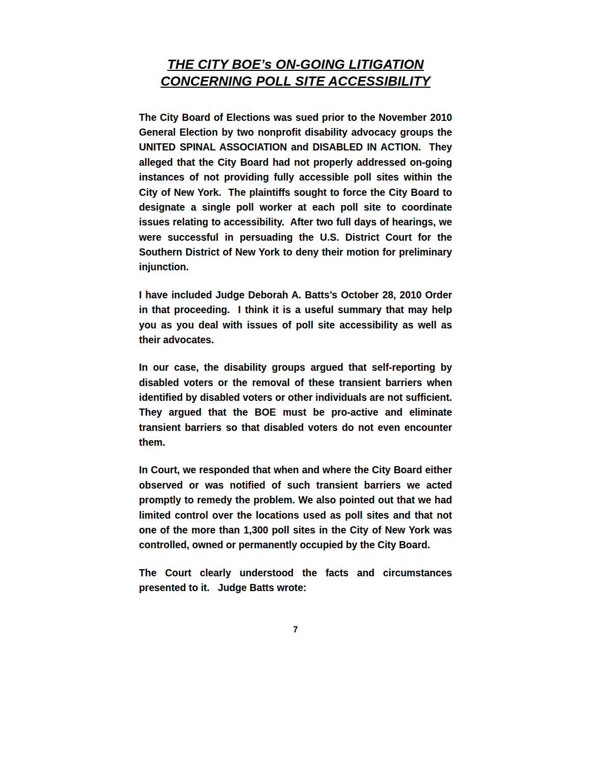THE CITY BOE’s ON-GOING LITIGATION CONCERNING POLL SITE ACCESSIBILITY
The City Board of Elections was sued prior to the November 2010 General Election by two nonprofit disability advocacy groups the UNITED SPINAL ASSOCIATION and DISABLED IN ACTION. They alleged that the City Board had not properly addressed on-going instances of not providing fully accessible poll sites within the City of New York. The plaintiffs sought to force the City Board to designate a single poll worker at each poll site to coordinate issues relating to accessibility. After two full days of hearings, we were successful in persuading the U.S. District Court for the Southern District of New York to deny their motion for preliminary injunction.
I have included Judge Deborah A. Batts’s October 28, 2010 Order in that proceeding. I think it is a useful summary that may help you as you deal with issues of poll site accessibility as well as their advocates.
In our case, the disability groups argued that self-reporting by disabled voters or the removal of these transient barriers when identified by disabled voters or other individuals are not sufficient. They argued that the BOE must be pro-active and eliminate transient barriers so that disabled voters do not even encounter them.
In Court, we responded that when and where the City Board either observed or was notified of such transient barriers we acted promptly to remedy the problem. We also pointed out that we had limited control over the locations used as poll sites and that not one of the more than 1,300 poll sites in the City of New York was controlled, owned or permanently occupied by the City Board.
The Court clearly understood the facts and circumstances presented to it. Judge Batts wrote:
7